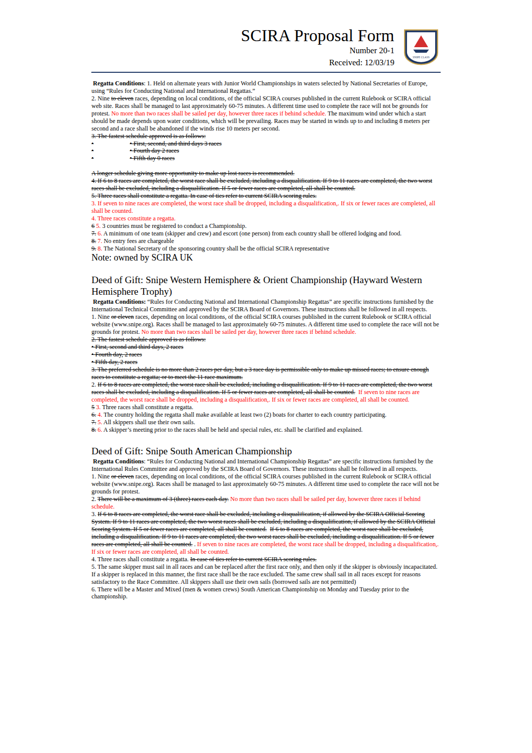SCIRA Proposal Form
Number 20-1
Received: 12/03/19
SNIPE CLASS
Regatta Conditions: 1. Held on alternate years with Junior World Championships in waters selected by National Secretaries of Europe, using “Rules for Conducting National and International Regattas.”
2. Nine to eleven races, depending on local conditions, of the official SCIRA courses published in the current Rulebook or SCIRA official web site. Races shall be managed to last approximately 60-75 minutes. A different time used to complete the race will not be grounds for protest. No more than two races shall be sailed per day, however three races if behind schedule. The maximum wind under which a start should be made depends upon water conditions, which will be prevailing. Races may be started in winds up to and including 8 meters per second and a race shall be abandoned if the winds rise 10 meters per second.
3. The fastest schedule approved is as follows:
• • First, second, and third days 3 races
• • Fourth day 2 races
• • Fifth day 0 races
A longer schedule giving more opportunity to make up lost races is recommended.
4. If 6 to 8 races are completed, the worst race shall be excluded, including a disqualification. If 9 to 11 races are completed, the two worst races shall be excluded, including a disqualification. If 5 or fewer races are completed, all shall be counted.
5. Three races shall constitute a regatta. In case of ties refer to current SCIRA scoring rules.
3. If seven to nine races are completed, the worst race shall be dropped, including a disqualification,. If six or fewer races are completed, all shall be counted.
4. Three races constitute a regatta.
6 5. 3 countries must be registered to conduct a Championship.
7. 6. A minimum of one team (skipper and crew) and escort (one person) from each country shall be offered lodging and food.
8. 7. No entry fees are chargeable
9. 8. The National Secretary of the sponsoring country shall be the official SCIRA representative
Note: owned by SCIRA UK
Deed of Gift: Snipe Western Hemisphere & Orient Championship (Hayward Western Hemisphere Trophy)
Regatta Conditions: “Rules for Conducting National and International Championship Regattas” are specific instructions furnished by the International Technical Committee and approved by the SCIRA Board of Governors. These instructions shall be followed in all respects.
1. Nine or eleven races, depending on local conditions, of the official SCIRA courses published in the current Rulebook or SCIRA official website (www.snipe.org). Races shall be managed to last approximately 60-75 minutes. A different time used to complete the race will not be grounds for protest. No more than two races shall be sailed per day, however three races if behind schedule.
2. The fastest schedule approved is as follows:
• First, second and third days, 2 races
• Fourth day, 2 races
• Fifth day, 2 races
3. The preferred schedule is no more than 2 races per day, but a 3 race day is permissible only to make up missed races; to ensure enough races to constitute a regatta; or to meet the 11 race maximum.
2. If 6 to 8 races are completed, the worst race shall be excluded, including a disqualification. If 9 to 11 races are completed, the two worst races shall be excluded, including a disqualification. If 5 or fewer races are completed, all shall be counted. If seven to nine races are completed, the worst race shall be dropped, including a disqualification,. If six or fewer races are completed, all shall be counted.
5 3. Three races shall constitute a regatta.
6. 4. The country holding the regatta shall make available at least two (2) boats for charter to each country participating.
7. 5. All skippers shall use their own sails.
8. 6. A skipper’s meeting prior to the races shall be held and special rules, etc. shall be clarified and explained.
Deed of Gift: Snipe South American Championship
Regatta Conditions: “Rules for Conducting National and International Championship Regattas” are specific instructions furnished by the International Rules Committee and approved by the SCIRA Board of Governors. These instructions shall be followed in all respects.
1. Nine or eleven races, depending on local conditions, of the official SCIRA courses published in the current Rulebook or SCIRA official website (www.snipe.org). Races shall be managed to last approximately 60-75 minutes. A different time used to complete the race will not be grounds for protest.
2. There will be a maximum of 3 (three) races each day. No more than two races shall be sailed per day, however three races if behind schedule.
3. If 6 to 8 races are completed, the worst race shall be excluded, including a disqualification, if allowed by the SCIRA Official Scoring System. If 9 to 11 races are completed, the two worst races shall be excluded, including a disqualification, if allowed by the SCIRA Official Scoring System. If 5 or fewer races are completed, all shall be counted. If 6 to 8 races are completed, the worst race shall be excluded, including a disqualification. If 9 to 11 races are completed, the two worst races shall be excluded, including a disqualification. If 5 or fewer races are completed, all shall be counted. . If seven to nine races are completed, the worst race shall be dropped, including a disqualification,. If six or fewer races are completed, all shall be counted.
4. Three races shall constitute a regatta. In case of ties refer to current SCIRA scoring rules.
5. The same skipper must sail in all races and can be replaced after the first race only, and then only if the skipper is obviously incapacitated. If a skipper is replaced in this manner, the first race shall be the race excluded. The same crew shall sail in all races except for reasons satisfactory to the Race Committee. All skippers shall use their own sails (borrowed sails are not permitted)
6. There will be a Master and Mixed (men & women crews) South American Championship on Monday and Tuesday prior to the championship.